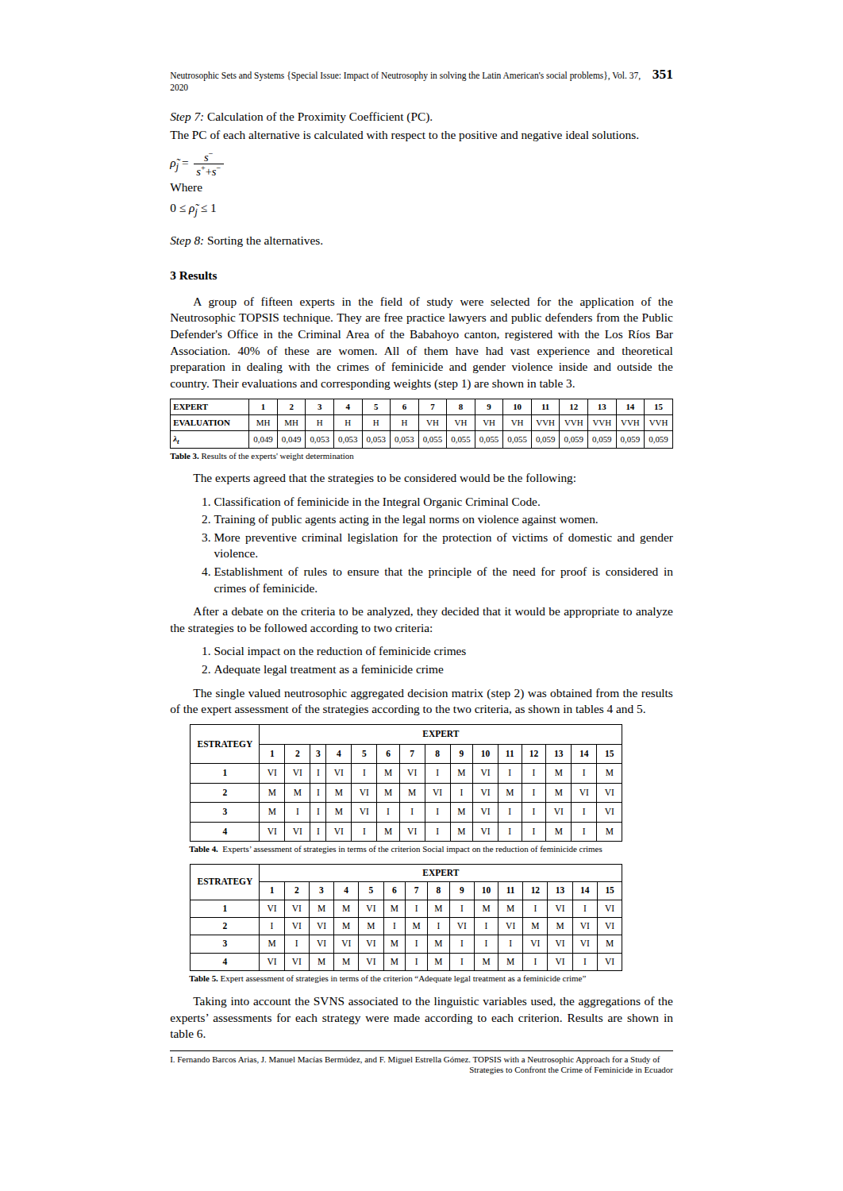Neutrosophic Sets and Systems {Special Issue: Impact of Neutrosophy in solving the Latin American's social problems}, Vol. 37, 2020 351
Step 7: Calculation of the Proximity Coefficient (PC).
The PC of each alternative is calculated with respect to the positive and negative ideal solutions.
ρ̃j = s− s++s−
Where
0 ≤ ρ̃j ≤ 1
Step 8: Sorting the alternatives.
3 Results
A group of fifteen experts in the field of study were selected for the application of the Neutrosophic TOPSIS technique. They are free practice lawyers and public defenders from the Public Defender's Office in the Criminal Area of the Babahoyo canton, registered with the Los Ríos Bar Association. 40% of these are women. All of them have had vast experience and theoretical preparation in dealing with the crimes of feminicide and gender violence inside and outside the country. Their evaluations and corresponding weights (step 1) are shown in table 3.
| EXPERT | 1 | 2 | 3 | 4 | 5 | 6 | 7 | 8 | 9 | 10 | 11 | 12 | 13 | 14 | 15 |
| --- | --- | --- | --- | --- | --- | --- | --- | --- | --- | --- | --- | --- | --- | --- | --- |
| EVALUATION | MH | MH | H | H | H | H | VH | VH | VH | VH | VVH | VVH | VVH | VVH | VVH |
| λ t | 0,049 | 0,049 | 0,053 | 0,053 | 0,053 | 0,053 | 0,055 | 0,055 | 0,055 | 0,055 | 0,059 | 0,059 | 0,059 | 0,059 | 0,059 |
Table 3. Results of the experts' weight determination
The experts agreed that the strategies to be considered would be the following:
Classification of feminicide in the Integral Organic Criminal Code.
Training of public agents acting in the legal norms on violence against women.
More preventive criminal legislation for the protection of victims of domestic and gender violence.
Establishment of rules to ensure that the principle of the need for proof is considered in crimes of feminicide.
After a debate on the criteria to be analyzed, they decided that it would be appropriate to analyze the strategies to be followed according to two criteria:
Social impact on the reduction of feminicide crimes
Adequate legal treatment as a feminicide crime
The single valued neutrosophic aggregated decision matrix (step 2) was obtained from the results of the expert assessment of the strategies according to the two criteria, as shown in tables 4 and 5.
| ESTRATEGY | EXPERT |
| --- | --- |
| 1 | 2 | 3 | 4 | 5 | 6 | 7 | 8 | 9 | 10 | 11 | 12 | 13 | 14 | 15 |
| 1 | VI | VI | I | VI | I | M | VI | I | M | VI | I | I | M | I | M |
| 2 | M | M | I | M | VI | M | M | VI | I | VI | M | I | M | VI | VI |
| 3 | M | I | I | M | VI | I | I | I | M | VI | I | I | VI | I | VI |
| 4 | VI | VI | I | VI | I | M | VI | I | M | VI | I | I | M | I | M |
Table 4. Experts’ assessment of strategies in terms of the criterion Social impact on the reduction of feminicide crimes
| ESTRATEGY | EXPERT |
| --- | --- |
| 1 | 2 | 3 | 4 | 5 | 6 | 7 | 8 | 9 | 10 | 11 | 12 | 13 | 14 | 15 |
| 1 | VI | VI | M | M | VI | M | I | M | I | M | M | I | VI | I | VI |
| 2 | I | VI | VI | M | M | I | M | I | VI | I | VI | M | M | VI | VI |
| 3 | M | I | VI | VI | VI | M | I | M | I | I | I | VI | VI | VI | M |
| 4 | VI | VI | M | M | VI | M | I | M | I | M | M | I | VI | I | VI |
Table 5. Expert assessment of strategies in terms of the criterion “Adequate legal treatment as a feminicide crime”
Taking into account the SVNS associated to the linguistic variables used, the aggregations of the experts’ assessments for each strategy were made according to each criterion. Results are shown in table 6.
I. Fernando Barcos Arias, J. Manuel Macías Bermúdez, and F. Miguel Estrella Gómez. TOPSIS with a Neutrosophic Approach for a Study of
Strategies to Confront the Crime of Feminicide in Ecuador